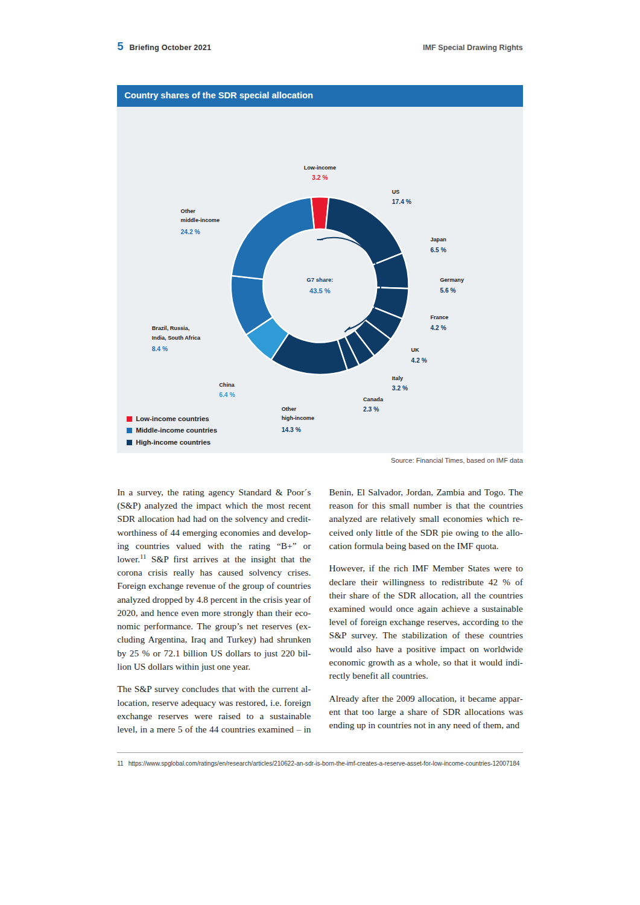5 Briefing October 2021 IMF Special Drawing Rights
Country shares of the SDR special allocation
Low-income 3.2 % US 17.4 % Japan 6.5 % Germany 5.6 % France 4.2 % UK 4.2 % Italy 3.2 % Canada 2.3 % Other high-income 14.3 % China 6.4 % Brazil, Russia, India, South Africa 8.4 % Other middle-income 24.2 % G7 share: 43.5 %
Low-income countries
Middle-income countries
High-income countries
Source: Financial Times, based on IMF data
In a survey, the rating agency Standard & Poor´s (S&P) analyzed the impact which the most recent SDR allocation had had on the solvency and creditworthiness of 44 emerging economies and developing countries valued with the rating “B+” or lower.11 S&P first arrives at the insight that the corona crisis really has caused solvency crises. Foreign exchange revenue of the group of countries analyzed dropped by 4.8 percent in the crisis year of 2020, and hence even more strongly than their economic performance. The group’s net reserves (excluding Argentina, Iraq and Turkey) had shrunken by 25 % or 72.1 billion US dollars to just 220 billion US dollars within just one year.
The S&P survey concludes that with the current allocation, reserve adequacy was restored, i.e. foreign exchange reserves were raised to a sustainable level, in a mere 5 of the 44 countries examined – in Benin, El Salvador, Jordan, Zambia and Togo. The reason for this small number is that the countries analyzed are relatively small economies which received only little of the SDR pie owing to the allocation formula being based on the IMF quota.
However, if the rich IMF Member States were to declare their willingness to redistribute 42 % of their share of the SDR allocation, all the countries examined would once again achieve a sustainable level of foreign exchange reserves, according to the S&P survey. The stabilization of these countries would also have a positive impact on worldwide economic growth as a whole, so that it would indirectly benefit all countries.
Already after the 2009 allocation, it became apparent that too large a share of SDR allocations was ending up in countries not in any need of them, and
11 https://www.spglobal.com/ratings/en/research/articles/210622-an-sdr-is-born-the-imf-creates-a-reserve-asset-for-low-income-countries-12007184